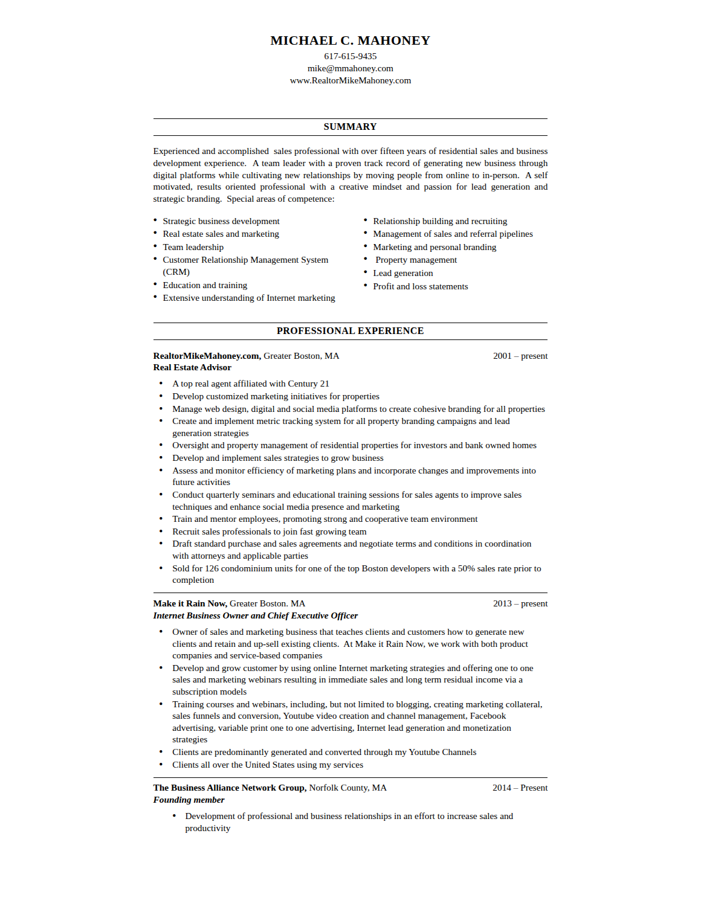MICHAEL C. MAHONEY
617-615-9435
mike@mmahoney.com
www.RealtorMikeMahoney.com
SUMMARY
Experienced and accomplished sales professional with over fifteen years of residential sales and business development experience. A team leader with a proven track record of generating new business through digital platforms while cultivating new relationships by moving people from online to in-person. A self motivated, results oriented professional with a creative mindset and passion for lead generation and strategic branding. Special areas of competence:
Strategic business development
Real estate sales and marketing
Team leadership
Customer Relationship Management System (CRM)
Education and training
Extensive understanding of Internet marketing
Relationship building and recruiting
Management of sales and referral pipelines
Marketing and personal branding
Property management
Lead generation
Profit and loss statements
PROFESSIONAL EXPERIENCE
RealtorMikeMahoney.com, Greater Boston, MA
2001 – present
Real Estate Advisor
A top real agent affiliated with Century 21
Develop customized marketing initiatives for properties
Manage web design, digital and social media platforms to create cohesive branding for all properties
Create and implement metric tracking system for all property branding campaigns and lead generation strategies
Oversight and property management of residential properties for investors and bank owned homes
Develop and implement sales strategies to grow business
Assess and monitor efficiency of marketing plans and incorporate changes and improvements into future activities
Conduct quarterly seminars and educational training sessions for sales agents to improve sales techniques and enhance social media presence and marketing
Train and mentor employees, promoting strong and cooperative team environment
Recruit sales professionals to join fast growing team
Draft standard purchase and sales agreements and negotiate terms and conditions in coordination with attorneys and applicable parties
Sold for 126 condominium units for one of the top Boston developers with a 50% sales rate prior to completion
Make it Rain Now, Greater Boston. MA
2013 – present
Internet Business Owner and Chief Executive Officer
Owner of sales and marketing business that teaches clients and customers how to generate new clients and retain and up-sell existing clients. At Make it Rain Now, we work with both product companies and service-based companies
Develop and grow customer by using online Internet marketing strategies and offering one to one sales and marketing webinars resulting in immediate sales and long term residual income via a subscription models
Training courses and webinars, including, but not limited to blogging, creating marketing collateral, sales funnels and conversion, Youtube video creation and channel management, Facebook advertising, variable print one to one advertising, Internet lead generation and monetization strategies
Clients are predominantly generated and converted through my Youtube Channels
Clients all over the United States using my services
The Business Alliance Network Group, Norfolk County, MA
2014 – Present
Founding member
Development of professional and business relationships in an effort to increase sales and productivity